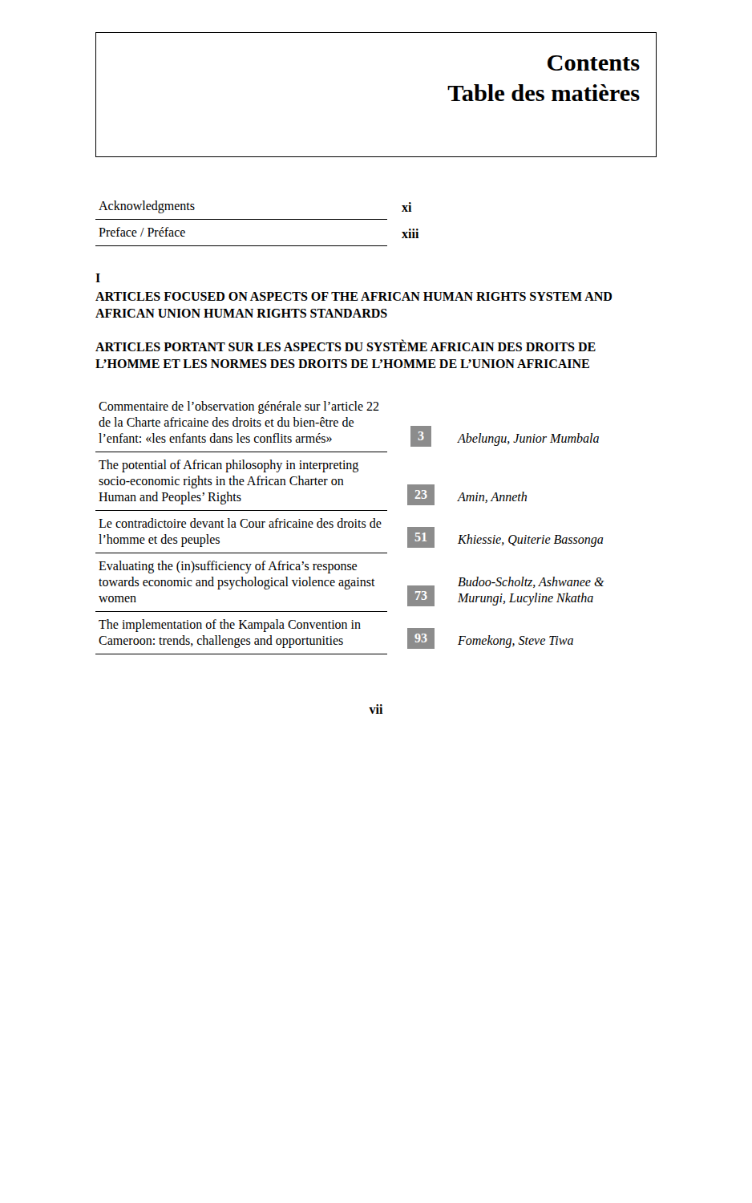Contents
Table des matières
| Acknowledgments | xi | |
| Preface / Préface | xiii | |
I
ARTICLES FOCUSED ON ASPECTS OF THE AFRICAN HUMAN RIGHTS SYSTEM AND AFRICAN UNION HUMAN RIGHTS STANDARDS
ARTICLES PORTANT SUR LES ASPECTS DU SYSTÈME AFRICAIN DES DROITS DE L’HOMME ET LES NORMES DES DROITS DE L’HOMME DE L’UNION AFRICAINE
| Commentaire de l’observation générale sur l’article 22 de la Charte africaine des droits et du bien-être de l’enfant: «les enfants dans les conflits armés» | 3 | Abelungu, Junior Mumbala |
| The potential of African philosophy in interpreting socio-economic rights in the African Charter on Human and Peoples’ Rights | 23 | Amin, Anneth |
| Le contradictoire devant la Cour africaine des droits de l’homme et des peuples | 51 | Khiessie, Quiterie Bassonga |
| Evaluating the (in)sufficiency of Africa’s response towards economic and psychological violence against women | 73 | Budoo-Scholtz, Ashwanee & Murungi, Lucyline Nkatha |
| The implementation of the Kampala Convention in Cameroon: trends, challenges and opportunities | 93 | Fomekong, Steve Tiwa |
vii